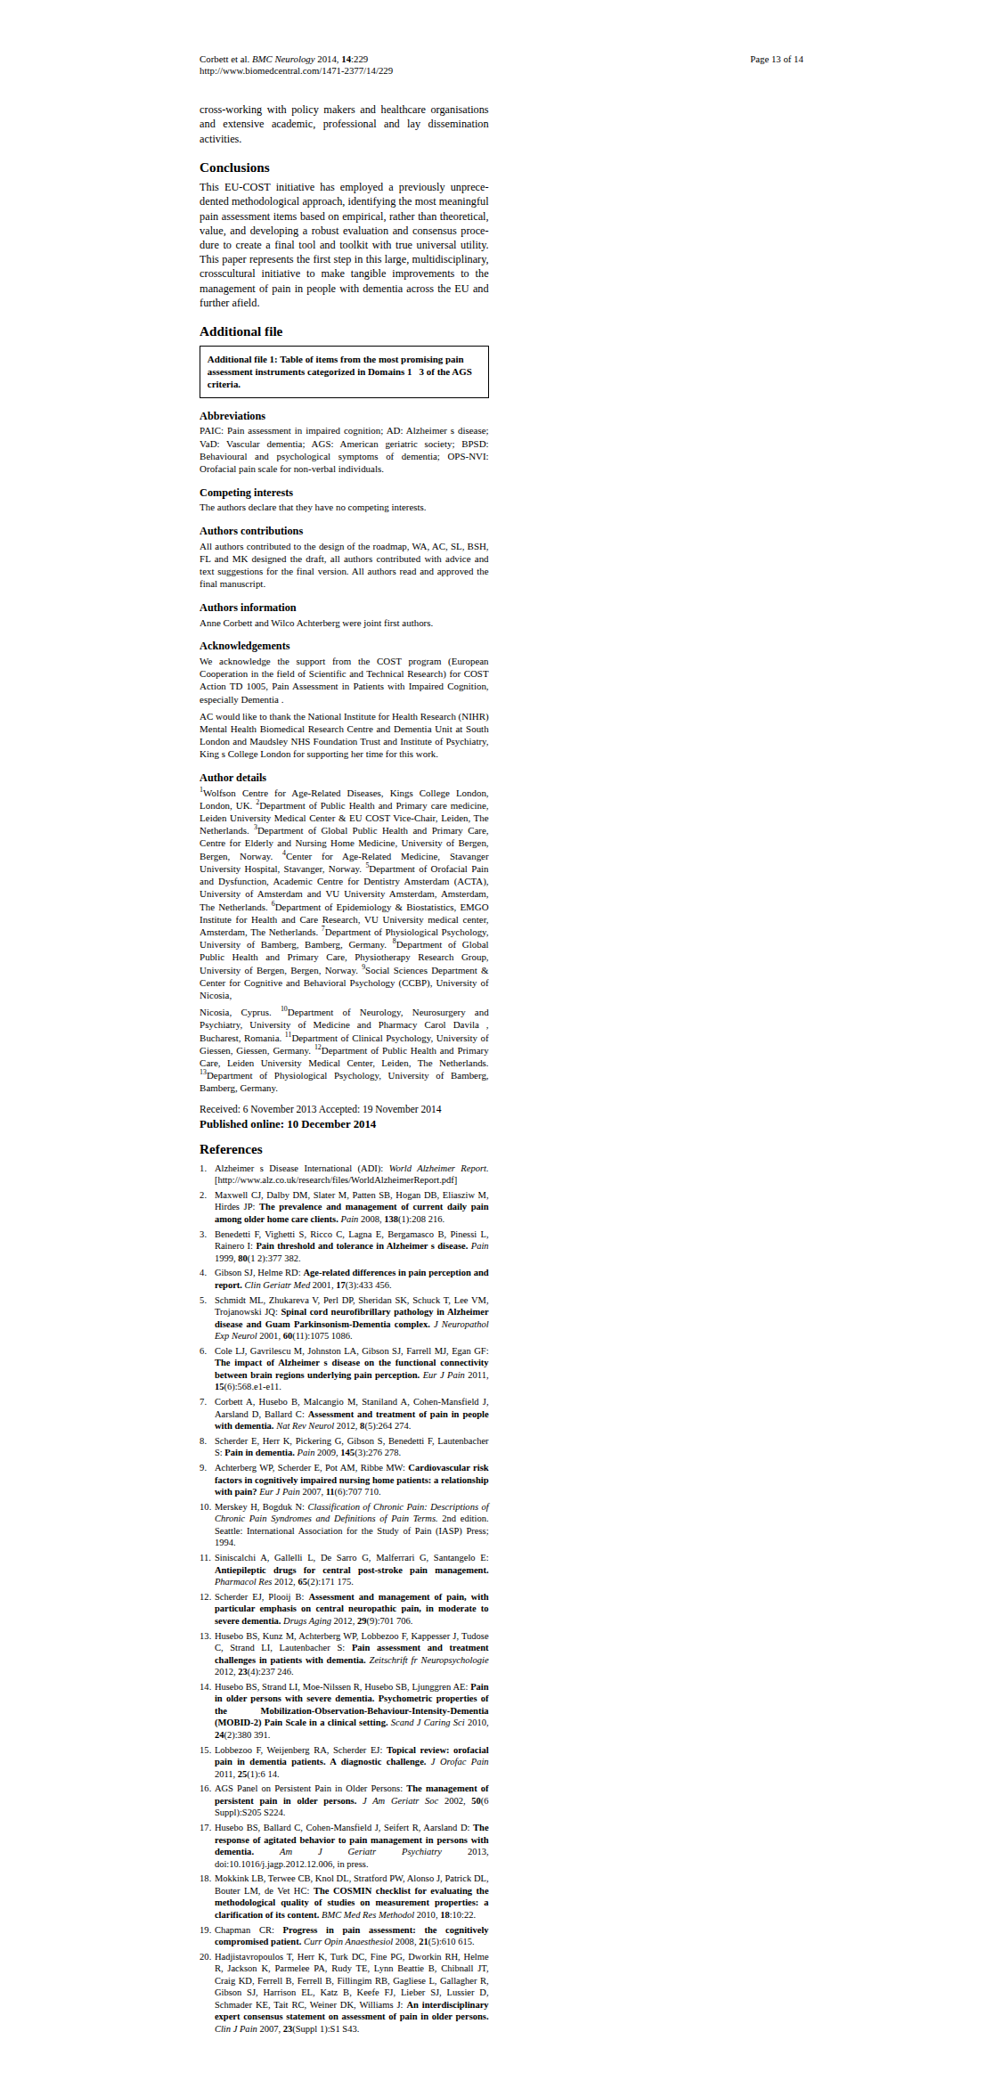Corbett et al. BMC Neurology 2014, 14:229
http://www.biomedcentral.com/1471-2377/14/229
Page 13 of 14
cross-working with policy makers and healthcare organisations and extensive academic, professional and lay dissemination activities.
Conclusions
This EU-COST initiative has employed a previously unprecedented methodological approach, identifying the most meaningful pain assessment items based on empirical, rather than theoretical, value, and developing a robust evaluation and consensus procedure to create a final tool and toolkit with true universal utility. This paper represents the first step in this large, multidisciplinary, crosscultural initiative to make tangible improvements to the management of pain in people with dementia across the EU and further afield.
Additional file
Additional file 1: Table of items from the most promising pain assessment instruments categorized in Domains 1 3 of the AGS criteria.
Abbreviations
PAIC: Pain assessment in impaired cognition; AD: Alzheimer s disease; VaD: Vascular dementia; AGS: American geriatric society; BPSD: Behavioural and psychological symptoms of dementia; OPS-NVI: Orofacial pain scale for non-verbal individuals.
Competing interests
The authors declare that they have no competing interests.
Authors contributions
All authors contributed to the design of the roadmap, WA, AC, SL, BSH, FL and MK designed the draft, all authors contributed with advice and text suggestions for the final version. All authors read and approved the final manuscript.
Authors information
Anne Corbett and Wilco Achterberg were joint first authors.
Acknowledgements
We acknowledge the support from the COST program (European Cooperation in the field of Scientific and Technical Research) for COST Action TD 1005, Pain Assessment in Patients with Impaired Cognition, especially Dementia .
AC would like to thank the National Institute for Health Research (NIHR) Mental Health Biomedical Research Centre and Dementia Unit at South London and Maudsley NHS Foundation Trust and Institute of Psychiatry, King s College London for supporting her time for this work.
Author details
1Wolfson Centre for Age-Related Diseases, Kings College London, London, UK. 2Department of Public Health and Primary care medicine, Leiden University Medical Center & EU COST Vice-Chair, Leiden, The Netherlands. 3Department of Global Public Health and Primary Care, Centre for Elderly and Nursing Home Medicine, University of Bergen, Bergen, Norway. 4Center for Age-Related Medicine, Stavanger University Hospital, Stavanger, Norway. 5Department of Orofacial Pain and Dysfunction, Academic Centre for Dentistry Amsterdam (ACTA), University of Amsterdam and VU University Amsterdam, Amsterdam, The Netherlands. 6Department of Epidemiology & Biostatistics, EMGO Institute for Health and Care Research, VU University medical center, Amsterdam, The Netherlands. 7Department of Physiological Psychology, University of Bamberg, Bamberg, Germany. 8Department of Global Public Health and Primary Care, Physiotherapy Research Group, University of Bergen, Bergen, Norway. 9Social Sciences Department & Center for Cognitive and Behavioral Psychology (CCBP), University of Nicosia,
Nicosia, Cyprus. 10Department of Neurology, Neurosurgery and Psychiatry, University of Medicine and Pharmacy Carol Davila , Bucharest, Romania. 11Department of Clinical Psychology, University of Giessen, Giessen, Germany. 12Department of Public Health and Primary Care, Leiden University Medical Center, Leiden, The Netherlands. 13Department of Physiological Psychology, University of Bamberg, Bamberg, Germany.
Received: 6 November 2013 Accepted: 19 November 2014
Published online: 10 December 2014
References
Alzheimer s Disease International (ADI): World Alzheimer Report. [http://www.alz.co.uk/research/files/WorldAlzheimerReport.pdf]
Maxwell CJ, Dalby DM, Slater M, Patten SB, Hogan DB, Eliasziw M, Hirdes JP: The prevalence and management of current daily pain among older home care clients. Pain 2008, 138(1):208 216.
Benedetti F, Vighetti S, Ricco C, Lagna E, Bergamasco B, Pinessi L, Rainero I: Pain threshold and tolerance in Alzheimer s disease. Pain 1999, 80(1 2):377 382.
Gibson SJ, Helme RD: Age-related differences in pain perception and report. Clin Geriatr Med 2001, 17(3):433 456.
Schmidt ML, Zhukareva V, Perl DP, Sheridan SK, Schuck T, Lee VM, Trojanowski JQ: Spinal cord neurofibrillary pathology in Alzheimer disease and Guam Parkinsonism-Dementia complex. J Neuropathol Exp Neurol 2001, 60(11):1075 1086.
Cole LJ, Gavrilescu M, Johnston LA, Gibson SJ, Farrell MJ, Egan GF: The impact of Alzheimer s disease on the functional connectivity between brain regions underlying pain perception. Eur J Pain 2011, 15(6):568.e1-e11.
Corbett A, Husebo B, Malcangio M, Staniland A, Cohen-Mansfield J, Aarsland D, Ballard C: Assessment and treatment of pain in people with dementia. Nat Rev Neurol 2012, 8(5):264 274.
Scherder E, Herr K, Pickering G, Gibson S, Benedetti F, Lautenbacher S: Pain in dementia. Pain 2009, 145(3):276 278.
Achterberg WP, Scherder E, Pot AM, Ribbe MW: Cardiovascular risk factors in cognitively impaired nursing home patients: a relationship with pain? Eur J Pain 2007, 11(6):707 710.
Merskey H, Bogduk N: Classification of Chronic Pain: Descriptions of Chronic Pain Syndromes and Definitions of Pain Terms. 2nd edition. Seattle: International Association for the Study of Pain (IASP) Press; 1994.
Siniscalchi A, Gallelli L, De Sarro G, Malferrari G, Santangelo E: Antiepileptic drugs for central post-stroke pain management. Pharmacol Res 2012, 65(2):171 175.
Scherder EJ, Plooij B: Assessment and management of pain, with particular emphasis on central neuropathic pain, in moderate to severe dementia. Drugs Aging 2012, 29(9):701 706.
Husebo BS, Kunz M, Achterberg WP, Lobbezoo F, Kappesser J, Tudose C, Strand LI, Lautenbacher S: Pain assessment and treatment challenges in patients with dementia. Zeitschrift fr Neuropsychologie 2012, 23(4):237 246.
Husebo BS, Strand LI, Moe-Nilssen R, Husebo SB, Ljunggren AE: Pain in older persons with severe dementia. Psychometric properties of the Mobilization-Observation-Behaviour-Intensity-Dementia (MOBID-2) Pain Scale in a clinical setting. Scand J Caring Sci 2010, 24(2):380 391.
Lobbezoo F, Weijenberg RA, Scherder EJ: Topical review: orofacial pain in dementia patients. A diagnostic challenge. J Orofac Pain 2011, 25(1):6 14.
AGS Panel on Persistent Pain in Older Persons: The management of persistent pain in older persons. J Am Geriatr Soc 2002, 50(6 Suppl):S205 S224.
Husebo BS, Ballard C, Cohen-Mansfield J, Seifert R, Aarsland D: The response of agitated behavior to pain management in persons with dementia. Am J Geriatr Psychiatry 2013, doi:10.1016/j.jagp.2012.12.006, in press.
Mokkink LB, Terwee CB, Knol DL, Stratford PW, Alonso J, Patrick DL, Bouter LM, de Vet HC: The COSMIN checklist for evaluating the methodological quality of studies on measurement properties: a clarification of its content. BMC Med Res Methodol 2010, 18:10:22.
Chapman CR: Progress in pain assessment: the cognitively compromised patient. Curr Opin Anaesthesiol 2008, 21(5):610 615.
Hadjistavropoulos T, Herr K, Turk DC, Fine PG, Dworkin RH, Helme R, Jackson K, Parmelee PA, Rudy TE, Lynn Beattie B, Chibnall JT, Craig KD, Ferrell B, Ferrell B, Fillingim RB, Gagliese L, Gallagher R, Gibson SJ, Harrison EL, Katz B, Keefe FJ, Lieber SJ, Lussier D, Schmader KE, Tait RC, Weiner DK, Williams J: An interdisciplinary expert consensus statement on assessment of pain in older persons. Clin J Pain 2007, 23(Suppl 1):S1 S43.